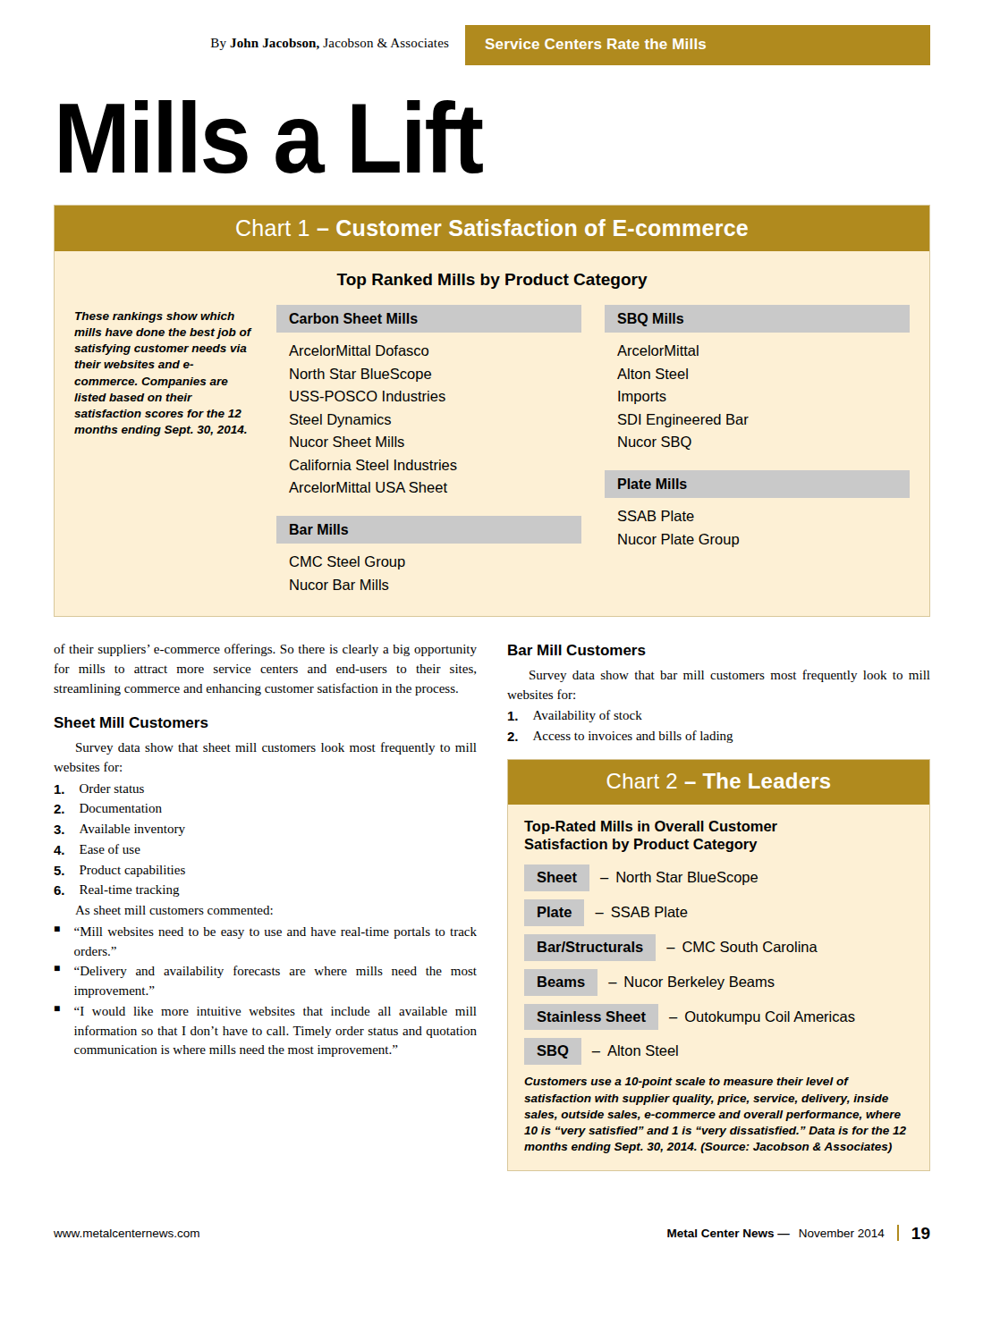By John Jacobson, Jacobson & Associates
Service Centers Rate the Mills
Mills a Lift
Chart 1 – Customer Satisfaction of E-commerce
Top Ranked Mills by Product Category
These rankings show which mills have done the best job of satisfying customer needs via their websites and e-commerce. Companies are listed based on their satisfaction scores for the 12 months ending Sept. 30, 2014.
Carbon Sheet Mills
ArcelorMittal Dofasco
North Star BlueScope
USS-POSCO Industries
Steel Dynamics
Nucor Sheet Mills
California Steel Industries
ArcelorMittal USA Sheet
Bar Mills
CMC Steel Group
Nucor Bar Mills
SBQ Mills
ArcelorMittal
Alton Steel
Imports
SDI Engineered Bar
Nucor SBQ
Plate Mills
SSAB Plate
Nucor Plate Group
of their suppliers’ e-commerce offerings. So there is clearly a big opportunity for mills to attract more service centers and end-users to their sites, streamlining commerce and enhancing customer satisfaction in the process.
Sheet Mill Customers
Survey data show that sheet mill customers look most frequently to mill websites for:
1. Order status
2. Documentation
3. Available inventory
4. Ease of use
5. Product capabilities
6. Real-time tracking
As sheet mill customers commented:
“Mill websites need to be easy to use and have real-time portals to track orders.”
“Delivery and availability forecasts are where mills need the most improvement.”
“I would like more intuitive websites that include all available mill information so that I don’t have to call. Timely order status and quotation communication is where mills need the most improvement.”
Bar Mill Customers
Survey data show that bar mill customers most frequently look to mill websites for:
1. Availability of stock
2. Access to invoices and bills of lading
Chart 2 – The Leaders
Top-Rated Mills in Overall Customer
Satisfaction by Product Category
Sheet– North Star BlueScope
Plate– SSAB Plate
Bar/Structurals– CMC South Carolina
Beams– Nucor Berkeley Beams
Stainless Sheet– Outokumpu Coil Americas
SBQ– Alton Steel
Customers use a 10-point scale to measure their level of satisfaction with supplier quality, price, service, delivery, inside sales, outside sales, e-commerce and overall performance, where 10 is “very satisfied” and 1 is “very dissatisfied.” Data is for the 12 months ending Sept. 30, 2014. (Source: Jacobson & Associates)
www.metalcenternews.com
Metal Center News —November 2014 19